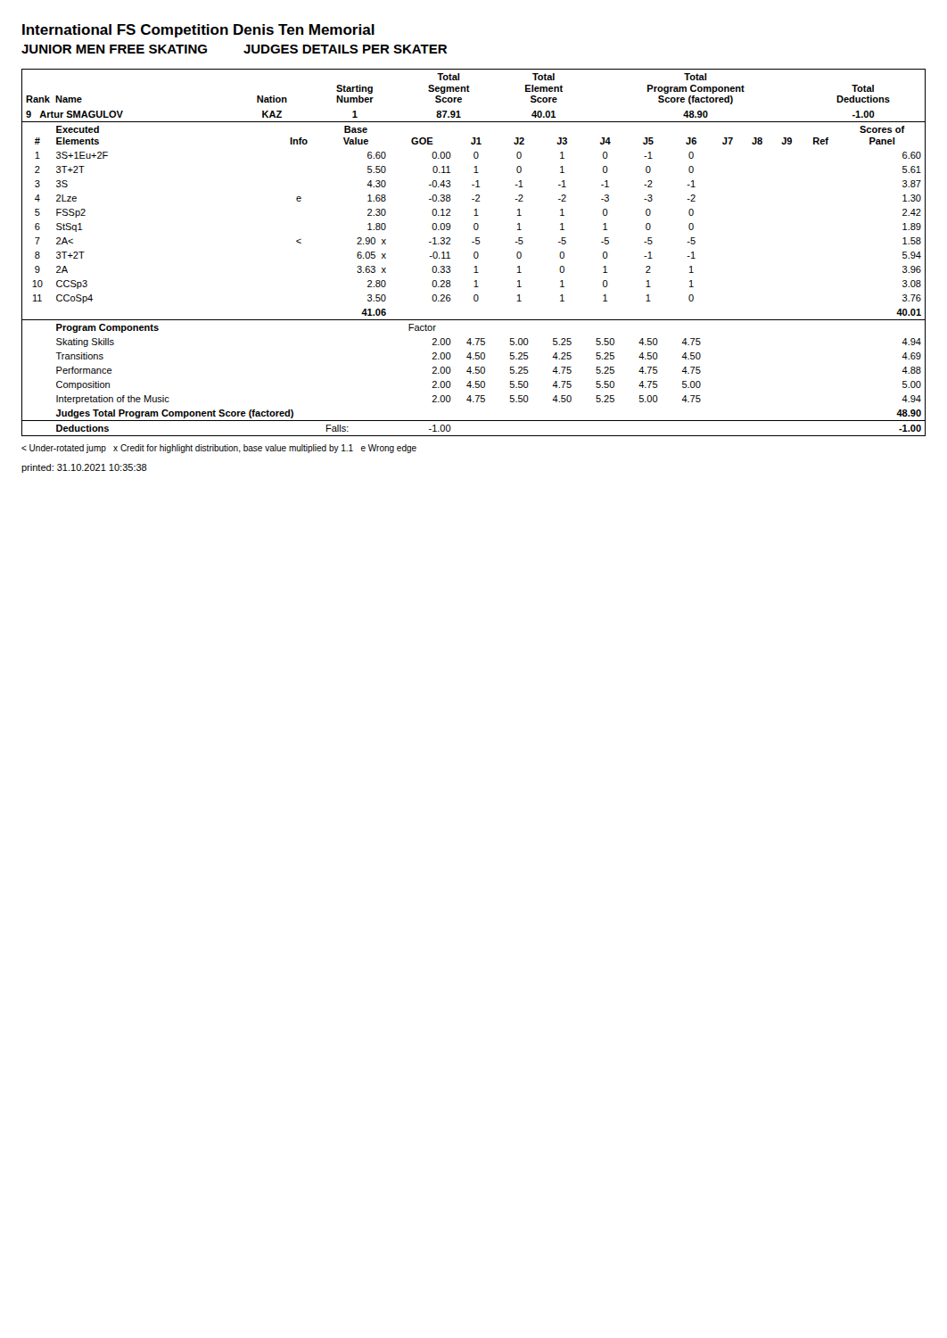International FS Competition Denis Ten Memorial
JUNIOR MEN FREE SKATING JUDGES DETAILS PER SKATER
| Rank Name | Nation | Starting Number | Total Segment Score | Total Element Score | Total Program Component Score (factored) | Total Deductions |
| --- | --- | --- | --- | --- | --- | --- |
| 9 Artur SMAGULOV | KAZ | 1 | 87.91 | 40.01 | 48.90 | -1.00 |
| # | Executed Elements | Info | Base Value | GOE | J1 | J2 | J3 | J4 | J5 | J6 | J7 | J8 | J9 | Ref | Scores of Panel |
| --- | --- | --- | --- | --- | --- | --- | --- | --- | --- | --- | --- | --- | --- | --- | --- |
| 1 | 3S+1Eu+2F | | 6.60 | 0.00 | 0 | 0 | 1 | 0 | -1 | 0 | | | | | 6.60 |
| 2 | 3T+2T | | 5.50 | 0.11 | 1 | 0 | 1 | 0 | 0 | 0 | | | | | 5.61 |
| 3 | 3S | | 4.30 | -0.43 | -1 | -1 | -1 | -1 | -2 | -1 | | | | | 3.87 |
| 4 | 2Lze | e | 1.68 | -0.38 | -2 | -2 | -2 | -3 | -3 | -2 | | | | | 1.30 |
| 5 | FSSp2 | | 2.30 | 0.12 | 1 | 1 | 1 | 0 | 0 | 0 | | | | | 2.42 |
| 6 | StSq1 | | 1.80 | 0.09 | 0 | 1 | 1 | 1 | 0 | 0 | | | | | 1.89 |
| 7 | 2A< | < | 2.90 x | -1.32 | -5 | -5 | -5 | -5 | -5 | -5 | | | | | 1.58 |
| 8 | 3T+2T | | 6.05 x | -0.11 | 0 | 0 | 0 | 0 | -1 | -1 | | | | | 5.94 |
| 9 | 2A | | 3.63 x | 0.33 | 1 | 1 | 0 | 1 | 2 | 1 | | | | | 3.96 |
| 10 | CCSp3 | | 2.80 | 0.28 | 1 | 1 | 1 | 0 | 1 | 1 | | | | | 3.08 |
| 11 | CCoSp4 | | 3.50 | 0.26 | 0 | 1 | 1 | 1 | 1 | 0 | | | | | 3.76 |
| | | | 41.06 | | | | | | | | | | | | 40.01 |
| | Program Components | | | Factor | | | | | | | | | | | |
| | Skating Skills | | | 2.00 | 4.75 | 5.00 | 5.25 | 5.50 | 4.50 | 4.75 | | | | | 4.94 |
| | Transitions | | | 2.00 | 4.50 | 5.25 | 4.25 | 5.25 | 4.50 | 4.50 | | | | | 4.69 |
| | Performance | | | 2.00 | 4.50 | 5.25 | 4.75 | 5.25 | 4.75 | 4.75 | | | | | 4.88 |
| | Composition | | | 2.00 | 4.50 | 5.50 | 4.75 | 5.50 | 4.75 | 5.00 | | | | | 5.00 |
| | Interpretation of the Music | | | 2.00 | 4.75 | 5.50 | 4.50 | 5.25 | 5.00 | 4.75 | | | | | 4.94 |
| | Judges Total Program Component Score (factored) | | | | | | | | | | | 48.90 |
| | Deductions | | Falls: | -1.00 | | | | | | | | | | | -1.00 |
< Under-rotated jump x Credit for highlight distribution, base value multiplied by 1.1 e Wrong edge
printed: 31.10.2021 10:35:38